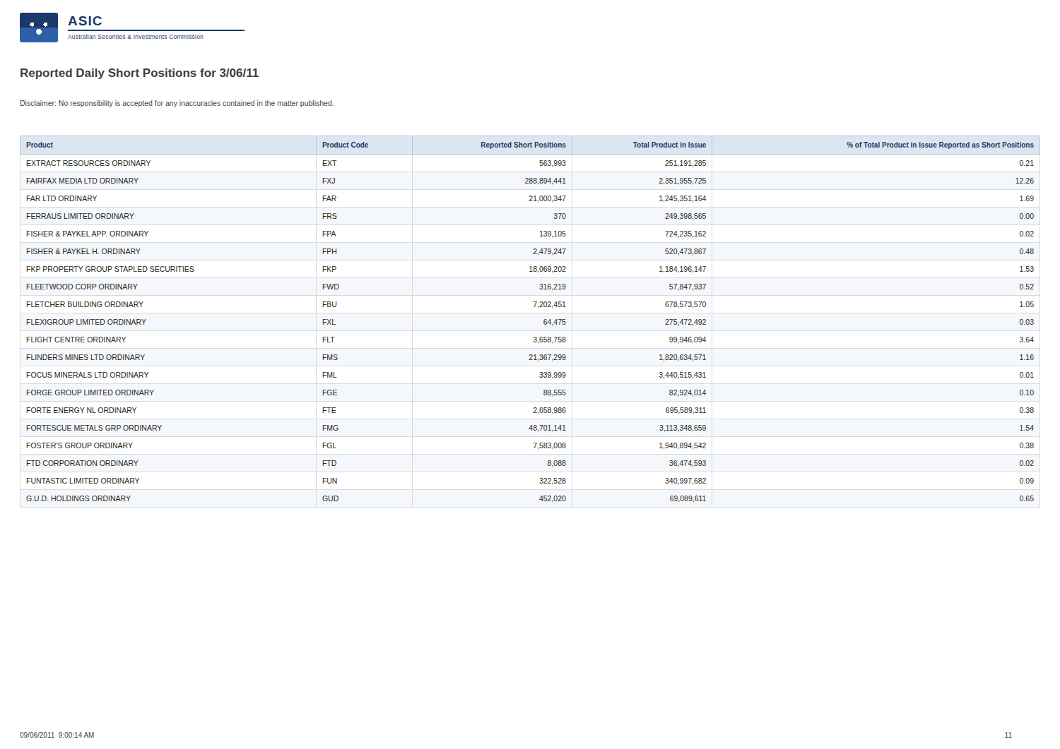ASIC
Australian Securities & Investments Commission
Reported Daily Short Positions for 3/06/11
Disclaimer: No responsibility is accepted for any inaccuracies contained in the matter published.
| Product | Product Code | Reported Short Positions | Total Product in Issue | % of Total Product in Issue Reported as Short Positions |
| --- | --- | --- | --- | --- |
| EXTRACT RESOURCES ORDINARY | EXT | 563,993 | 251,191,285 | 0.21 |
| FAIRFAX MEDIA LTD ORDINARY | FXJ | 288,894,441 | 2,351,955,725 | 12.26 |
| FAR LTD ORDINARY | FAR | 21,000,347 | 1,245,351,164 | 1.69 |
| FERRAUS LIMITED ORDINARY | FRS | 370 | 249,398,565 | 0.00 |
| FISHER & PAYKEL APP. ORDINARY | FPA | 139,105 | 724,235,162 | 0.02 |
| FISHER & PAYKEL H. ORDINARY | FPH | 2,479,247 | 520,473,867 | 0.48 |
| FKP PROPERTY GROUP STAPLED SECURITIES | FKP | 18,069,202 | 1,184,196,147 | 1.53 |
| FLEETWOOD CORP ORDINARY | FWD | 316,219 | 57,847,937 | 0.52 |
| FLETCHER BUILDING ORDINARY | FBU | 7,202,451 | 678,573,570 | 1.05 |
| FLEXIGROUP LIMITED ORDINARY | FXL | 64,475 | 275,472,492 | 0.03 |
| FLIGHT CENTRE ORDINARY | FLT | 3,658,758 | 99,946,094 | 3.64 |
| FLINDERS MINES LTD ORDINARY | FMS | 21,367,299 | 1,820,634,571 | 1.16 |
| FOCUS MINERALS LTD ORDINARY | FML | 339,999 | 3,440,515,431 | 0.01 |
| FORGE GROUP LIMITED ORDINARY | FGE | 88,555 | 82,924,014 | 0.10 |
| FORTE ENERGY NL ORDINARY | FTE | 2,658,986 | 695,589,311 | 0.38 |
| FORTESCUE METALS GRP ORDINARY | FMG | 48,701,141 | 3,113,348,659 | 1.54 |
| FOSTER'S GROUP ORDINARY | FGL | 7,583,008 | 1,940,894,542 | 0.38 |
| FTD CORPORATION ORDINARY | FTD | 8,088 | 36,474,593 | 0.02 |
| FUNTASTIC LIMITED ORDINARY | FUN | 322,528 | 340,997,682 | 0.09 |
| G.U.D. HOLDINGS ORDINARY | GUD | 452,020 | 69,089,611 | 0.65 |
09/06/2011 9:00:14 AM
11